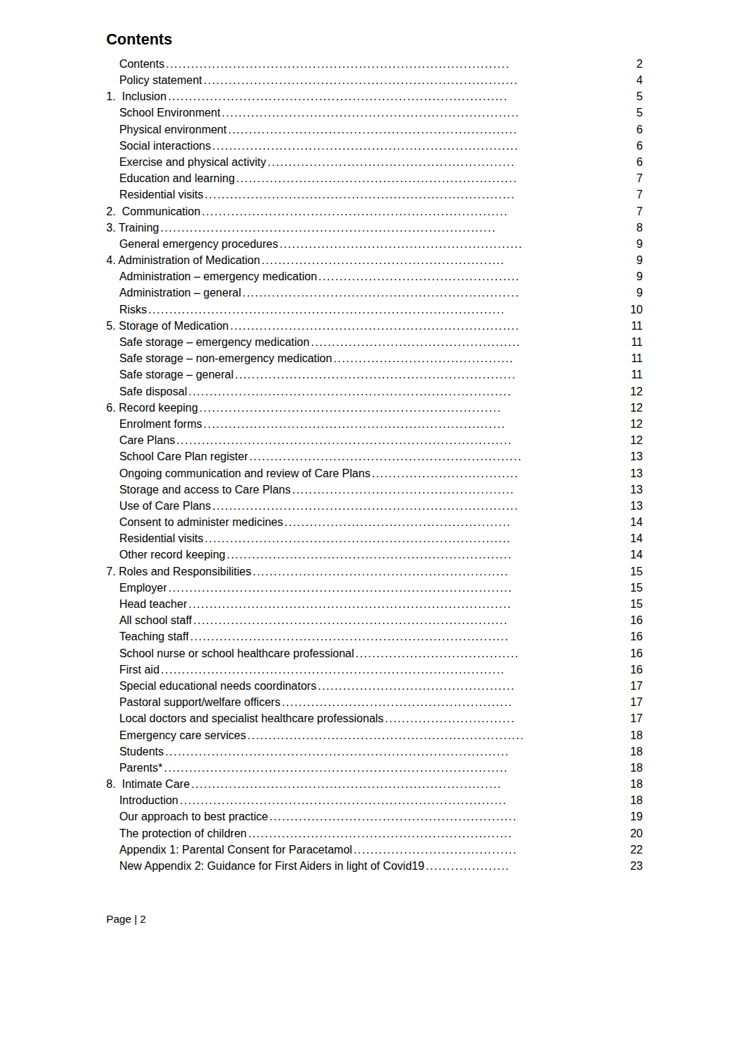Contents
Contents.................................................................................. 2
Policy statement........................................................................... 4
1. Inclusion................................................................................. 5
School Environment....................................................................... 5
Physical environment..................................................................... 6
Social interactions......................................................................... 6
Exercise and physical activity........................................................... 6
Education and learning................................................................... 7
Residential visits.......................................................................... 7
2. Communication......................................................................... 7
3. Training................................................................................ 8
General emergency procedures.......................................................... 9
4. Administration of Medication.......................................................... 9
Administration – emergency medication................................................ 9
Administration – general.................................................................. 9
Risks..................................................................................... 10
5. Storage of Medication..................................................................... 11
Safe storage – emergency medication.................................................. 11
Safe storage – non-emergency medication........................................... 11
Safe storage – general................................................................... 11
Safe disposal............................................................................. 12
6. Record keeping........................................................................ 12
Enrolment forms........................................................................ 12
Care Plans................................................................................ 12
School Care Plan register................................................................. 13
Ongoing communication and review of Care Plans................................... 13
Storage and access to Care Plans..................................................... 13
Use of Care Plans......................................................................... 13
Consent to administer medicines...................................................... 14
Residential visits......................................................................... 14
Other record keeping.................................................................... 14
7. Roles and Responsibilities............................................................. 15
Employer.................................................................................. 15
Head teacher............................................................................. 15
All school staff........................................................................... 16
Teaching staff............................................................................ 16
School nurse or school healthcare professional....................................... 16
First aid.................................................................................. 16
Special educational needs coordinators............................................... 17
Pastoral support/welfare officers....................................................... 17
Local doctors and specialist healthcare professionals............................... 17
Emergency care services.................................................................. 18
Students.................................................................................. 18
Parents*.................................................................................. 18
8. Intimate Care.......................................................................... 18
Introduction.............................................................................. 18
Our approach to best practice........................................................... 19
The protection of children............................................................... 20
Appendix 1: Parental Consent for Paracetamol....................................... 22
New Appendix 2: Guidance for First Aiders in light of Covid19.................... 23
Page | 2